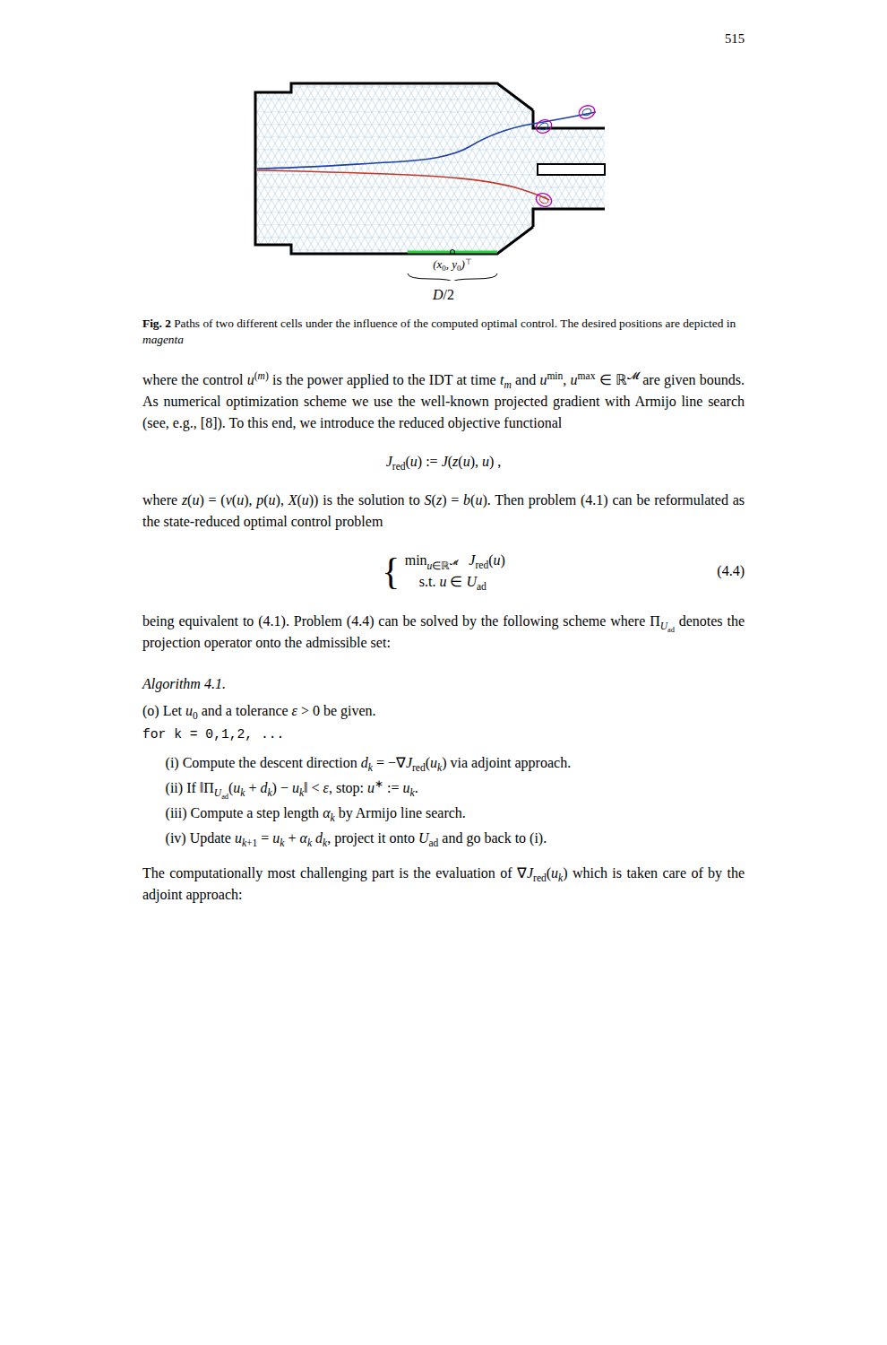515
(x0, y0)⊤
D/2
Fig. 2 Paths of two different cells under the influence of the computed optimal control. The desired positions are depicted in magenta
where the control u(m) is the power applied to the IDT at time tm and umin, umax ∈ ℝ𝓜 are given bounds. As numerical optimization scheme we use the well-known projected gradient with Armijo line search (see, e.g., [8]). To this end, we introduce the reduced objective functional
Jred(u) := J(z(u), u) ,
where z(u) = (v(u), p(u), X(u)) is the solution to S(z) = b(u). Then problem (4.1) can be reformulated as the state-reduced optimal control problem
{
minu∈ℝ𝓜 Jred(u)
s.t. u ∈ Uad
(4.4)
being equivalent to (4.1). Problem (4.4) can be solved by the following scheme where ΠUad denotes the projection operator onto the admissible set:
Algorithm 4.1.
(o) Let u0 and a tolerance ε > 0 be given.
for k = 0,1,2, ...
(i) Compute the descent direction dk = −∇Jred(uk) via adjoint approach.
(ii) If ‖ΠUad(uk + dk) − uk‖ < ε, stop: u∗ := uk.
(iii) Compute a step length αk by Armijo line search.
(iv) Update uk+1 = uk + αk dk, project it onto Uad and go back to (i).
The computationally most challenging part is the evaluation of ∇Jred(uk) which is taken care of by the adjoint approach: